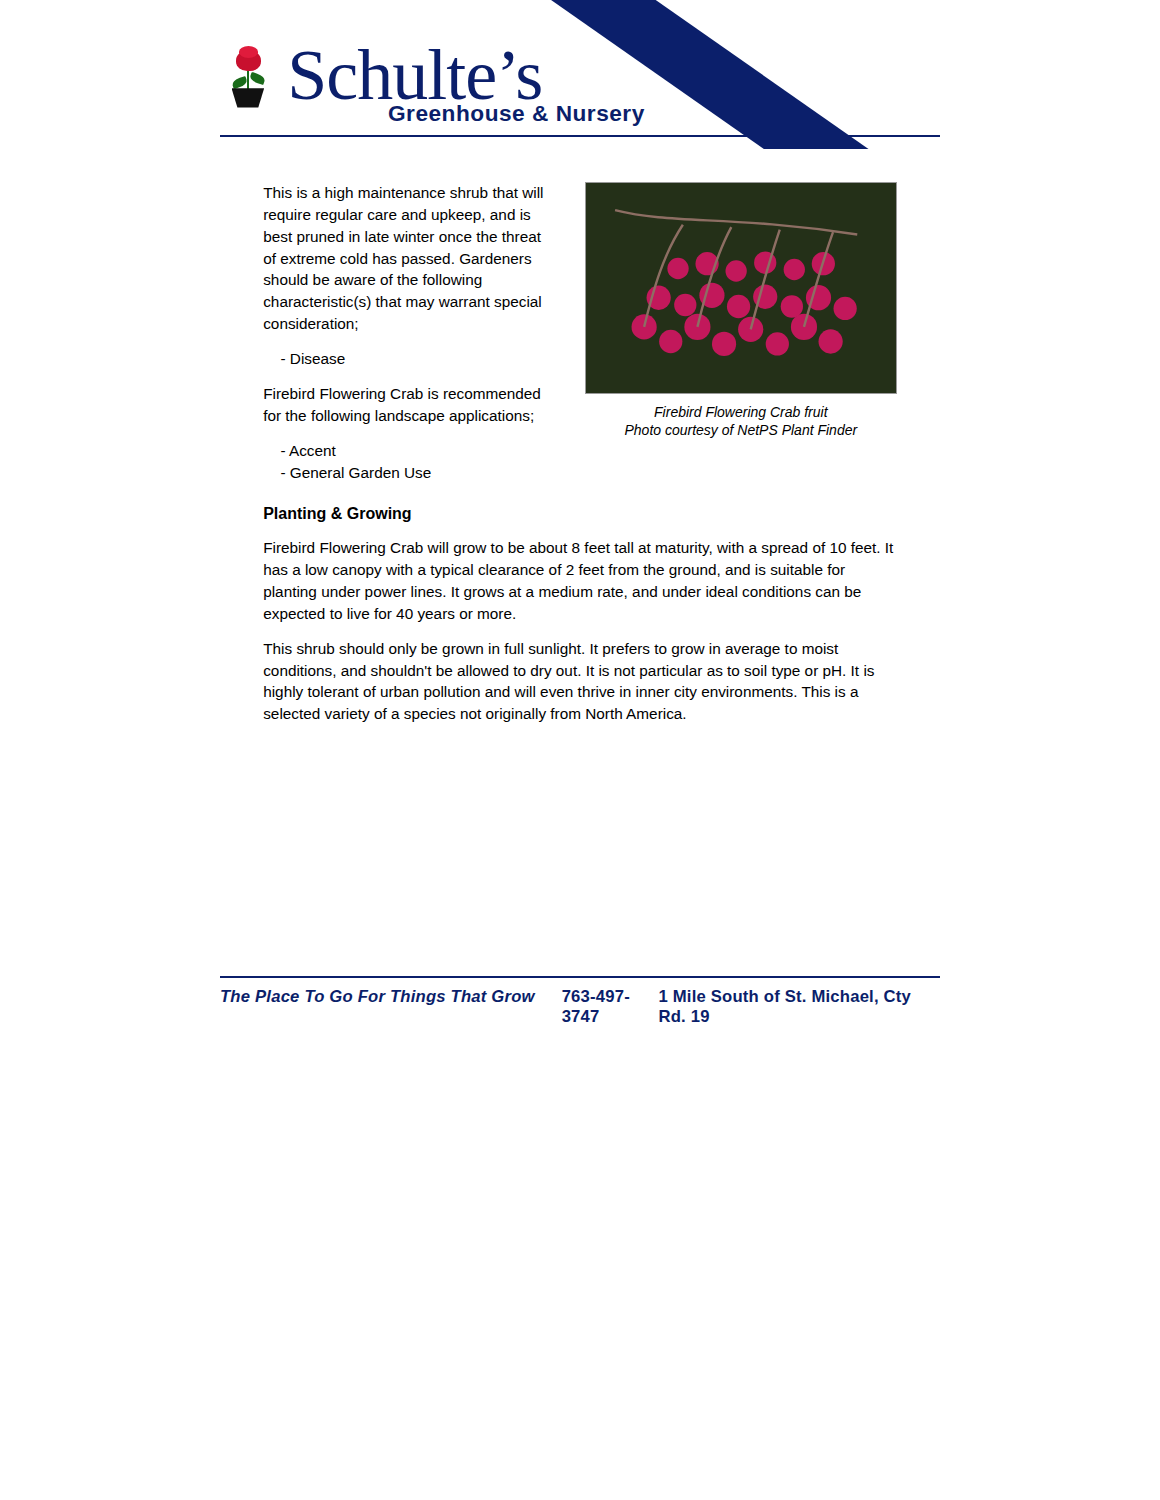Since 1963
Schulte’s
Greenhouse & Nursery
Firebird Flowering Crab fruit
Photo courtesy of NetPS Plant Finder
This is a high maintenance shrub that will require regular care and upkeep, and is best pruned in late winter once the threat of extreme cold has passed. Gardeners should be aware of the following characteristic(s) that may warrant special consideration;
- Disease
Firebird Flowering Crab is recommended for the following landscape applications;
- Accent
- General Garden Use
Planting & Growing
Firebird Flowering Crab will grow to be about 8 feet tall at maturity, with a spread of 10 feet. It has a low canopy with a typical clearance of 2 feet from the ground, and is suitable for planting under power lines. It grows at a medium rate, and under ideal conditions can be expected to live for 40 years or more.
This shrub should only be grown in full sunlight. It prefers to grow in average to moist conditions, and shouldn't be allowed to dry out. It is not particular as to soil type or pH. It is highly tolerant of urban pollution and will even thrive in inner city environments. This is a selected variety of a species not originally from North America.
The Place To Go For Things That Grow 763-497-3747 1 Mile South of St. Michael, Cty Rd. 19